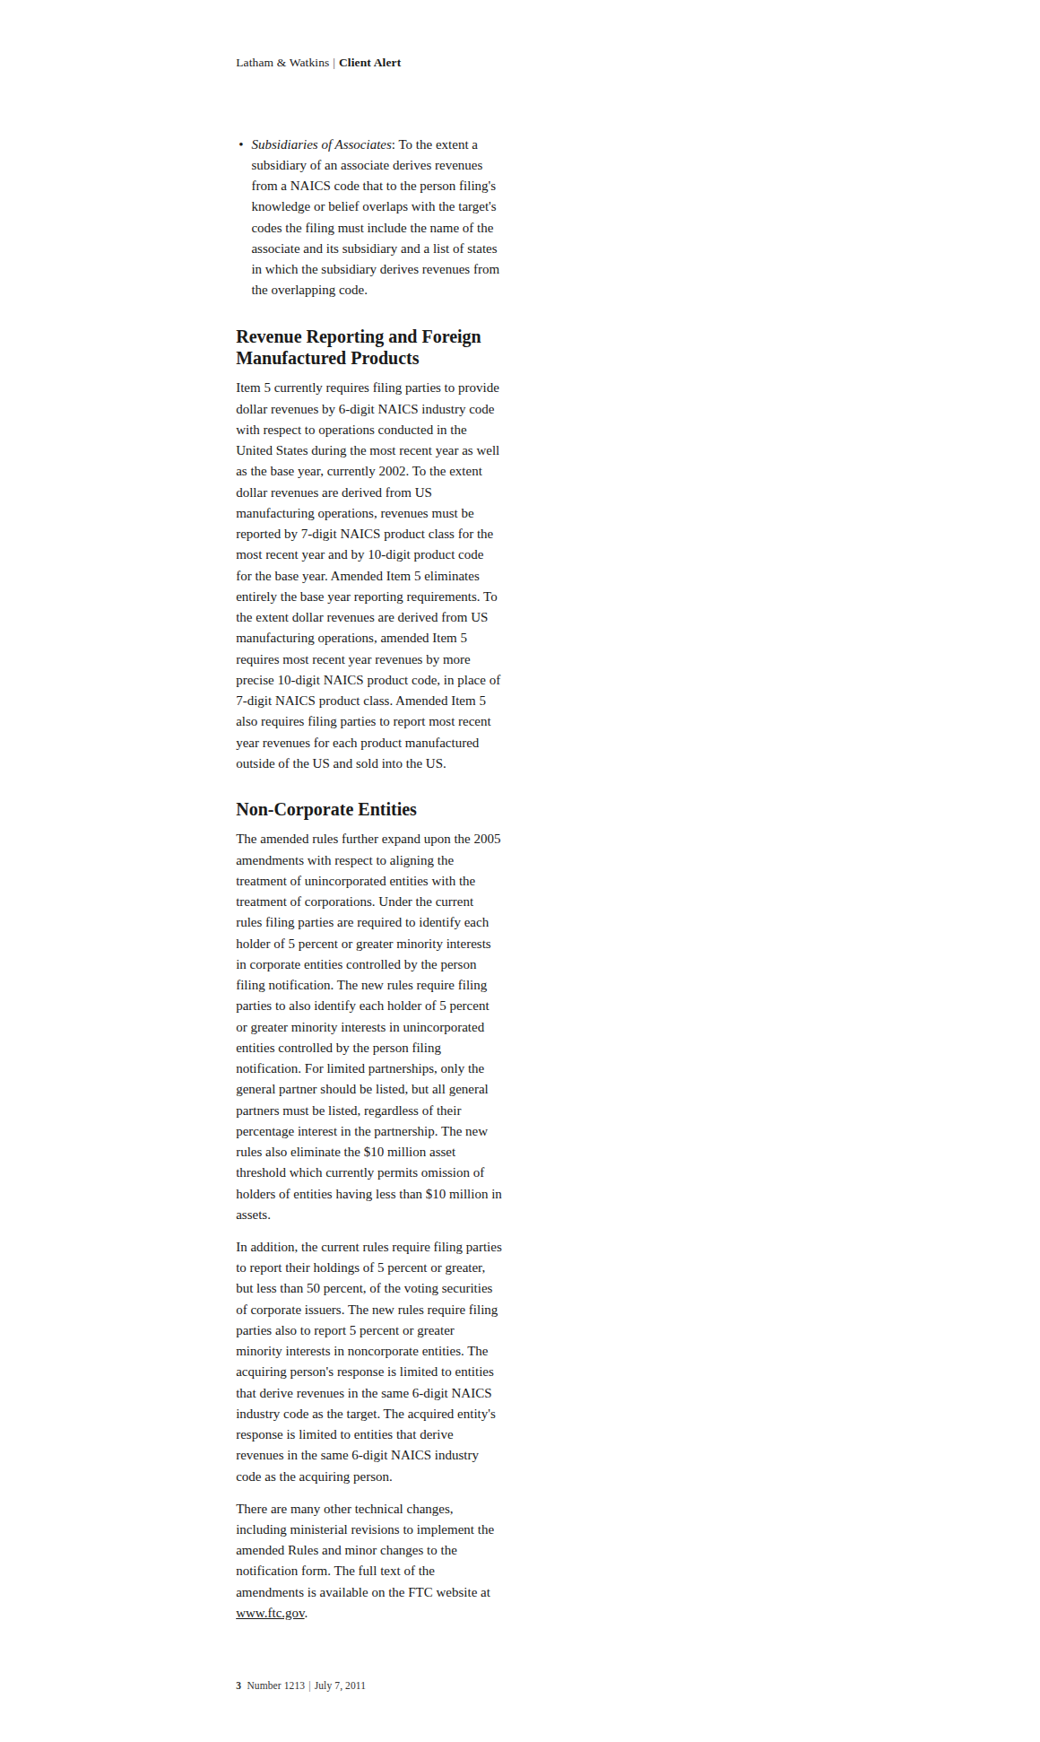Latham & Watkins|Client Alert
Subsidiaries of Associates: To the extent a subsidiary of an associate derives revenues from a NAICS code that to the person filing's knowledge or belief overlaps with the target's codes the filing must include the name of the associate and its subsidiary and a list of states in which the subsidiary derives revenues from the overlapping code.
Revenue Reporting and Foreign Manufactured Products
Item 5 currently requires filing parties to provide dollar revenues by 6-digit NAICS industry code with respect to operations conducted in the United States during the most recent year as well as the base year, currently 2002. To the extent dollar revenues are derived from US manufacturing operations, revenues must be reported by 7-digit NAICS product class for the most recent year and by 10-digit product code for the base year. Amended Item 5 eliminates entirely the base year reporting requirements. To the extent dollar revenues are derived from US manufacturing operations, amended Item 5 requires most recent year revenues by more precise 10-digit NAICS product code, in place of 7-digit NAICS product class. Amended Item 5 also requires filing parties to report most recent year revenues for each product manufactured outside of the US and sold into the US.
Non-Corporate Entities
The amended rules further expand upon the 2005 amendments with respect to aligning the treatment of unincorporated entities with the treatment of corporations. Under the current rules filing parties are required to identify each holder of 5 percent or greater minority interests in corporate entities controlled by the person filing notification. The new rules require filing parties to also identify each holder of 5 percent or greater minority interests in unincorporated entities controlled by the person filing notification. For limited partnerships, only the general partner should be listed, but all general partners must be listed, regardless of their percentage interest in the partnership. The new rules also eliminate the $10 million asset threshold which currently permits omission of holders of entities having less than $10 million in assets.
In addition, the current rules require filing parties to report their holdings of 5 percent or greater, but less than 50 percent, of the voting securities of corporate issuers. The new rules require filing parties also to report 5 percent or greater minority interests in noncorporate entities. The acquiring person's response is limited to entities that derive revenues in the same 6-digit NAICS industry code as the target. The acquired entity's response is limited to entities that derive revenues in the same 6-digit NAICS industry code as the acquiring person.
There are many other technical changes, including ministerial revisions to implement the amended Rules and minor changes to the notification form. The full text of the amendments is available on the FTC website at www.ftc.gov.
3 Number 1213|July 7, 2011